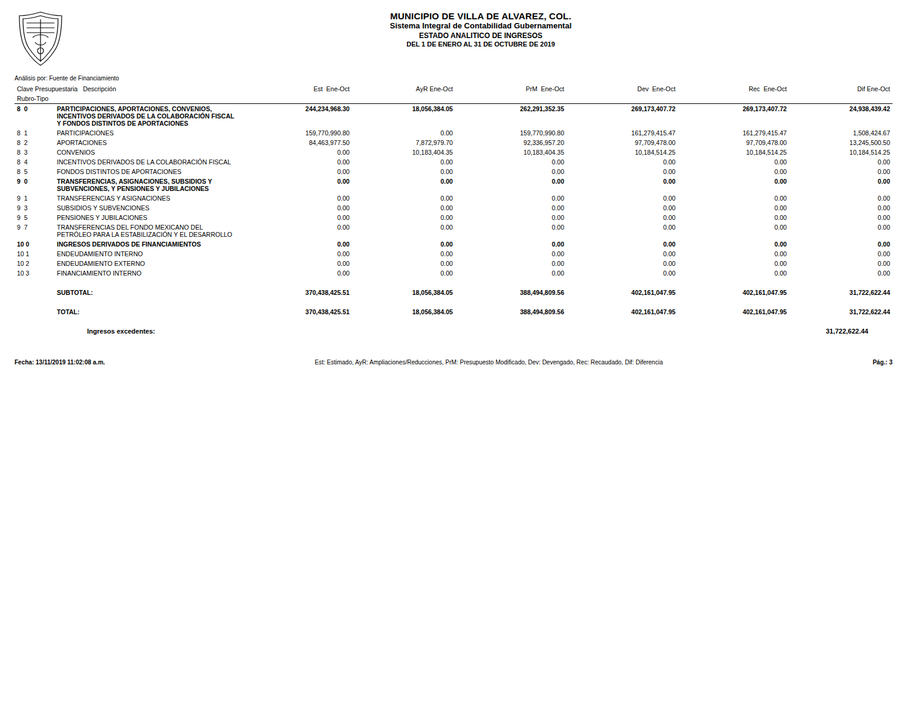MUNICIPIO DE VILLA DE ALVAREZ, COL.
Sistema Integral de Contabilidad Gubernamental
ESTADO ANALITICO DE INGRESOS
DEL 1 DE ENERO AL 31 DE OCTUBRE DE 2019
Análisis por: Fuente de Financiamiento
| Clave Presupuestaria Descripción | Est Ene-Oct | AyR Ene-Oct | PrM Ene-Oct | Dev Ene-Oct | Rec Ene-Oct | Dif Ene-Oct |
| --- | --- | --- | --- | --- | --- | --- |
| Rubro-Tipo | | | | | | |
| 8 0 | PARTICIPACIONES, APORTACIONES, CONVENIOS, INCENTIVOS DERIVADOS DE LA COLABORACIÓN FISCAL Y FONDOS DISTINTOS DE APORTACIONES | 244,234,968.30 | 18,056,384.05 | 262,291,352.35 | 269,173,407.72 | 269,173,407.72 | 24,938,439.42 |
| 8 1 | PARTICIPACIONES | 159,770,990.80 | 0.00 | 159,770,990.80 | 161,279,415.47 | 161,279,415.47 | 1,508,424.67 |
| 8 2 | APORTACIONES | 84,463,977.50 | 7,872,979.70 | 92,336,957.20 | 97,709,478.00 | 97,709,478.00 | 13,245,500.50 |
| 8 3 | CONVENIOS | 0.00 | 10,183,404.35 | 10,183,404.35 | 10,184,514.25 | 10,184,514.25 | 10,184,514.25 |
| 8 4 | INCENTIVOS DERIVADOS DE LA COLABORACIÓN FISCAL | 0.00 | 0.00 | 0.00 | 0.00 | 0.00 | 0.00 |
| 8 5 | FONDOS DISTINTOS DE APORTACIONES | 0.00 | 0.00 | 0.00 | 0.00 | 0.00 | 0.00 |
| 9 0 | TRANSFERENCIAS, ASIGNACIONES, SUBSIDIOS Y SUBVENCIONES, Y PENSIONES Y JUBILACIONES | 0.00 | 0.00 | 0.00 | 0.00 | 0.00 | 0.00 |
| 9 1 | TRANSFERENCIAS Y ASIGNACIONES | 0.00 | 0.00 | 0.00 | 0.00 | 0.00 | 0.00 |
| 9 3 | SUBSIDIOS Y SUBVENCIONES | 0.00 | 0.00 | 0.00 | 0.00 | 0.00 | 0.00 |
| 9 5 | PENSIONES Y JUBILACIONES | 0.00 | 0.00 | 0.00 | 0.00 | 0.00 | 0.00 |
| 9 7 | TRANSFERENCIAS DEL FONDO MEXICANO DEL PETRÓLEO PARA LA ESTABILIZACIÓN Y EL DESARROLLO | 0.00 | 0.00 | 0.00 | 0.00 | 0.00 | 0.00 |
| 10 0 | INGRESOS DERIVADOS DE FINANCIAMIENTOS | 0.00 | 0.00 | 0.00 | 0.00 | 0.00 | 0.00 |
| 10 1 | ENDEUDAMIENTO INTERNO | 0.00 | 0.00 | 0.00 | 0.00 | 0.00 | 0.00 |
| 10 2 | ENDEUDAMIENTO EXTERNO | 0.00 | 0.00 | 0.00 | 0.00 | 0.00 | 0.00 |
| 10 3 | FINANCIAMIENTO INTERNO | 0.00 | 0.00 | 0.00 | 0.00 | 0.00 | 0.00 |
| | SUBTOTAL: | 370,438,425.51 | 18,056,384.05 | 388,494,809.56 | 402,161,047.95 | 402,161,047.95 | 31,722,622.44 |
| | TOTAL: | 370,438,425.51 | 18,056,384.05 | 388,494,809.56 | 402,161,047.95 | 402,161,047.95 | 31,722,622.44 |
Ingresos excedentes:
31,722,622.44
Fecha: 13/11/2019 11:02:08 a.m.
Est: Estimado, AyR: Ampliaciones/Reducciones, PrM: Presupuesto Modificado, Dev: Devengado, Rec: Recaudado, Dif: Diferencia
Pág.: 3